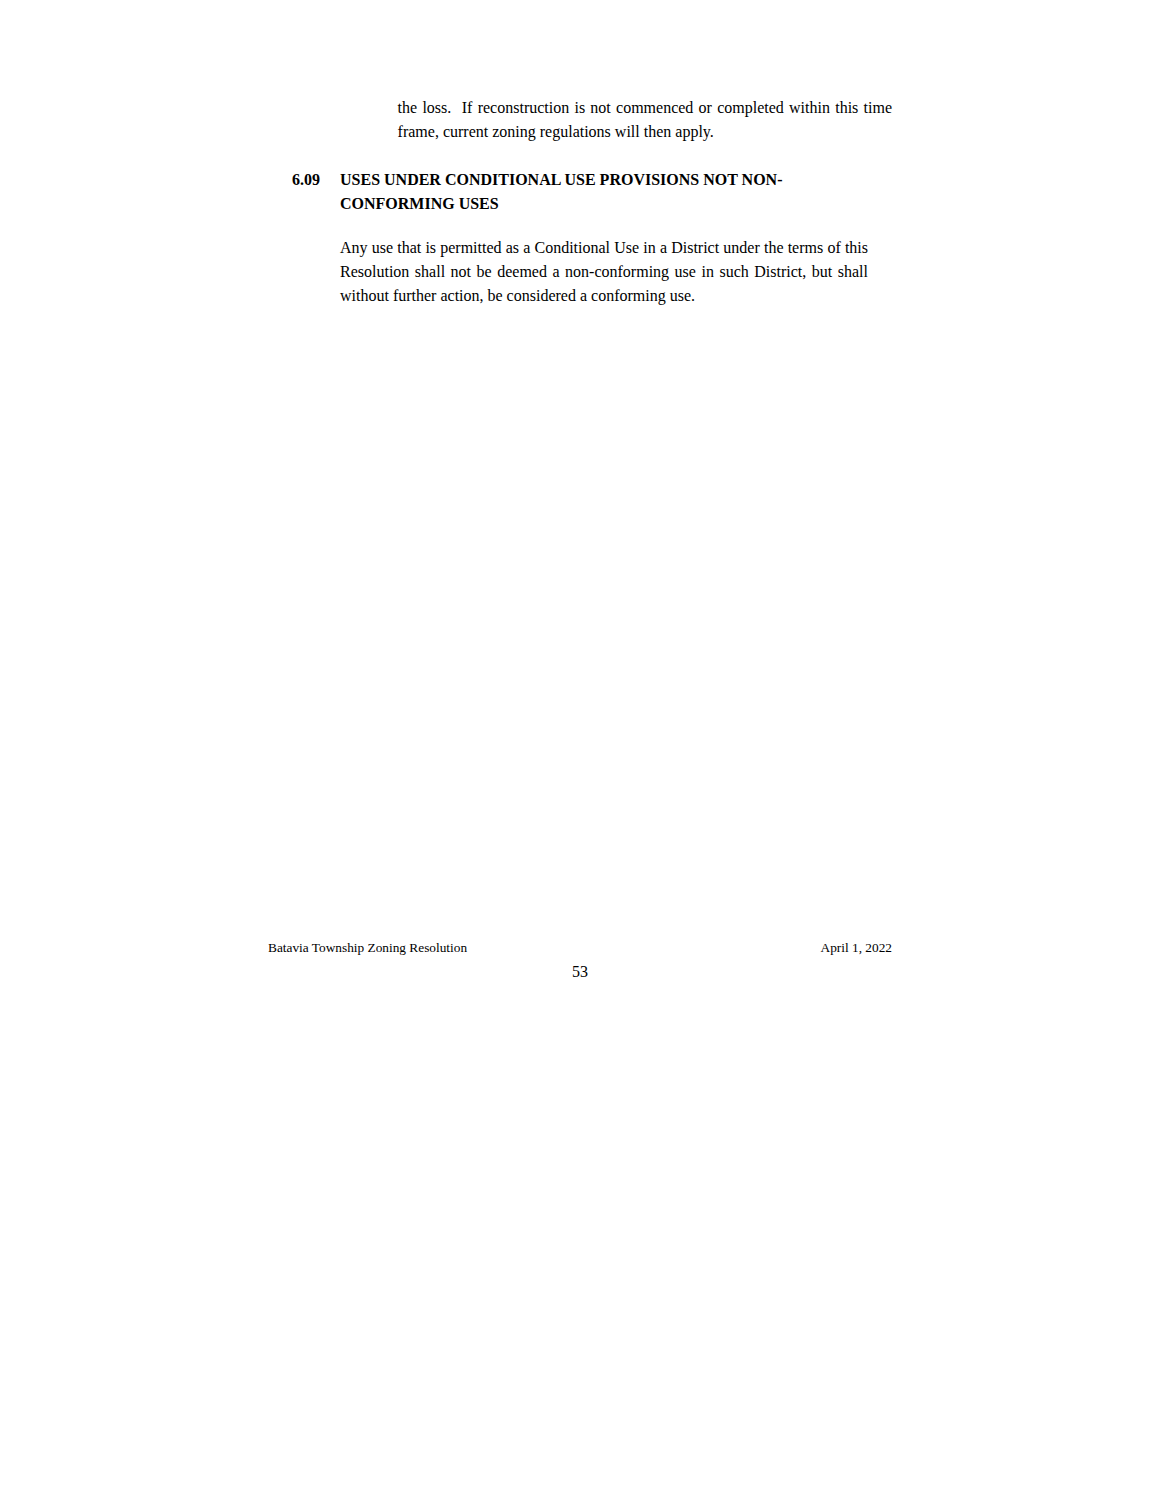the loss. If reconstruction is not commenced or completed within this time frame, current zoning regulations will then apply.
6.09
USES UNDER CONDITIONAL USE PROVISIONS NOT NON-CONFORMING USES
Any use that is permitted as a Conditional Use in a District under the terms of this Resolution shall not be deemed a non-conforming use in such District, but shall without further action, be considered a conforming use.
Batavia Township Zoning Resolution
April 1, 2022
53